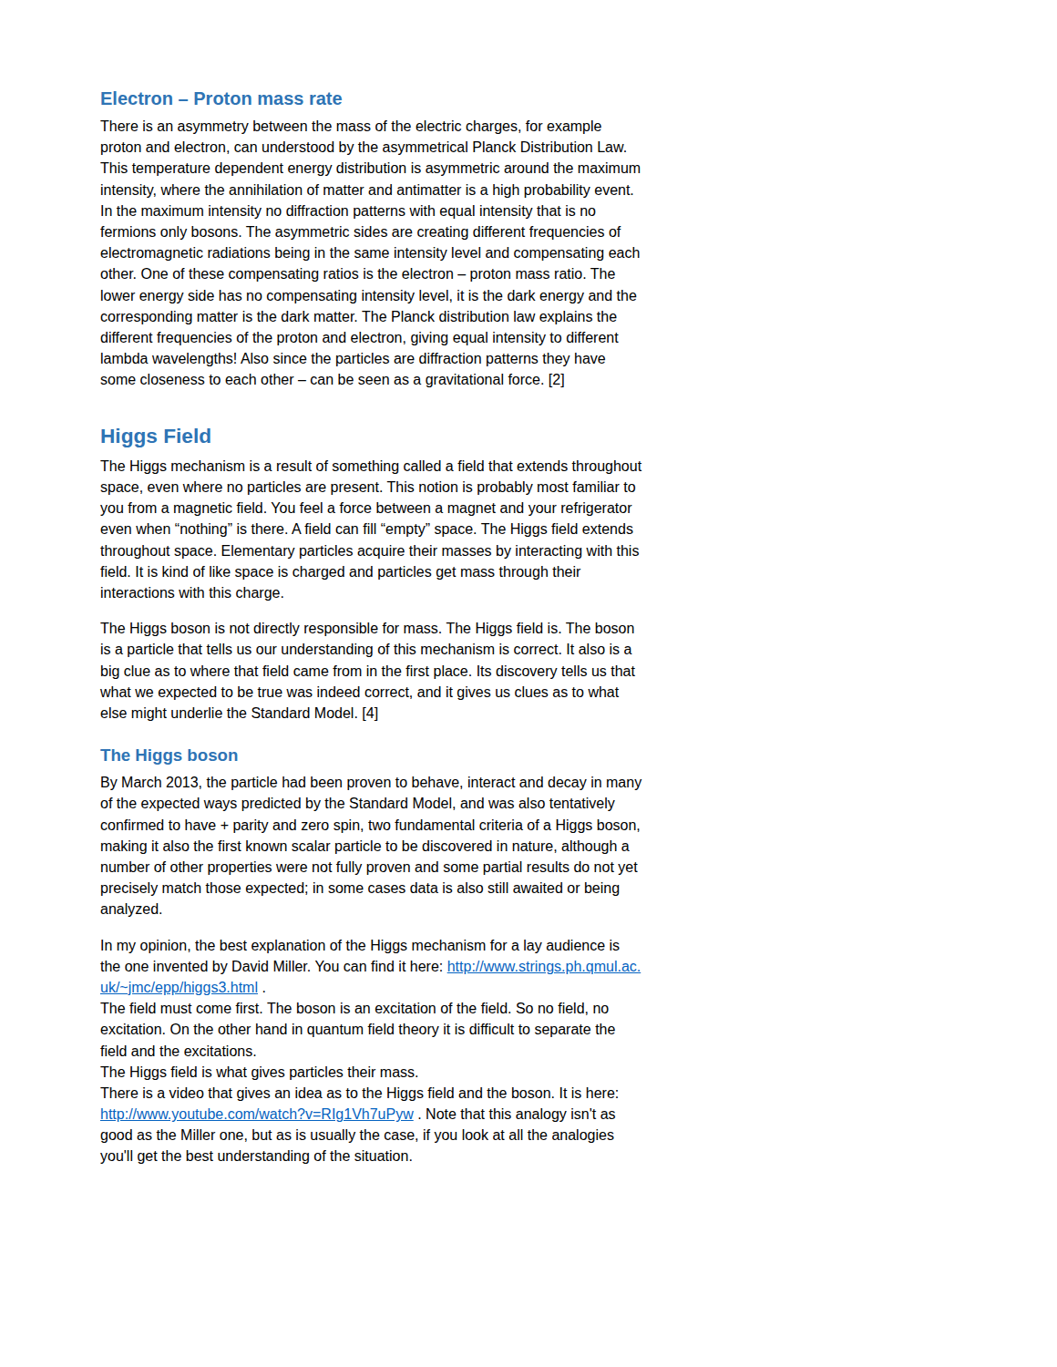Electron – Proton mass rate
There is an asymmetry between the mass of the electric charges, for example proton and electron, can understood by the asymmetrical Planck Distribution Law. This temperature dependent energy distribution is asymmetric around the maximum intensity, where the annihilation of matter and antimatter is a high probability event. In the maximum intensity no diffraction patterns with equal intensity that is no fermions only bosons. The asymmetric sides are creating different frequencies of electromagnetic radiations being in the same intensity level and compensating each other. One of these compensating ratios is the electron – proton mass ratio. The lower energy side has no compensating intensity level, it is the dark energy and the corresponding matter is the dark matter. The Planck distribution law explains the different frequencies of the proton and electron, giving equal intensity to different lambda wavelengths! Also since the particles are diffraction patterns they have some closeness to each other – can be seen as a gravitational force. [2]
Higgs Field
The Higgs mechanism is a result of something called a field that extends throughout space, even where no particles are present. This notion is probably most familiar to you from a magnetic field. You feel a force between a magnet and your refrigerator even when “nothing” is there. A field can fill “empty” space. The Higgs field extends throughout space. Elementary particles acquire their masses by interacting with this field. It is kind of like space is charged and particles get mass through their interactions with this charge.
The Higgs boson is not directly responsible for mass. The Higgs field is. The boson is a particle that tells us our understanding of this mechanism is correct. It also is a big clue as to where that field came from in the first place. Its discovery tells us that what we expected to be true was indeed correct, and it gives us clues as to what else might underlie the Standard Model. [4]
The Higgs boson
By March 2013, the particle had been proven to behave, interact and decay in many of the expected ways predicted by the Standard Model, and was also tentatively confirmed to have + parity and zero spin, two fundamental criteria of a Higgs boson, making it also the first known scalar particle to be discovered in nature, although a number of other properties were not fully proven and some partial results do not yet precisely match those expected; in some cases data is also still awaited or being analyzed.
In my opinion, the best explanation of the Higgs mechanism for a lay audience is the one invented by David Miller. You can find it here: http://www.strings.ph.qmul.ac.uk/~jmc/epp/higgs3.html .
The field must come first. The boson is an excitation of the field. So no field, no excitation. On the other hand in quantum field theory it is difficult to separate the field and the excitations.
The Higgs field is what gives particles their mass.
There is a video that gives an idea as to the Higgs field and the boson. It is here:
http://www.youtube.com/watch?v=RIg1Vh7uPyw . Note that this analogy isn't as good as the Miller one, but as is usually the case, if you look at all the analogies you'll get the best understanding of the situation.